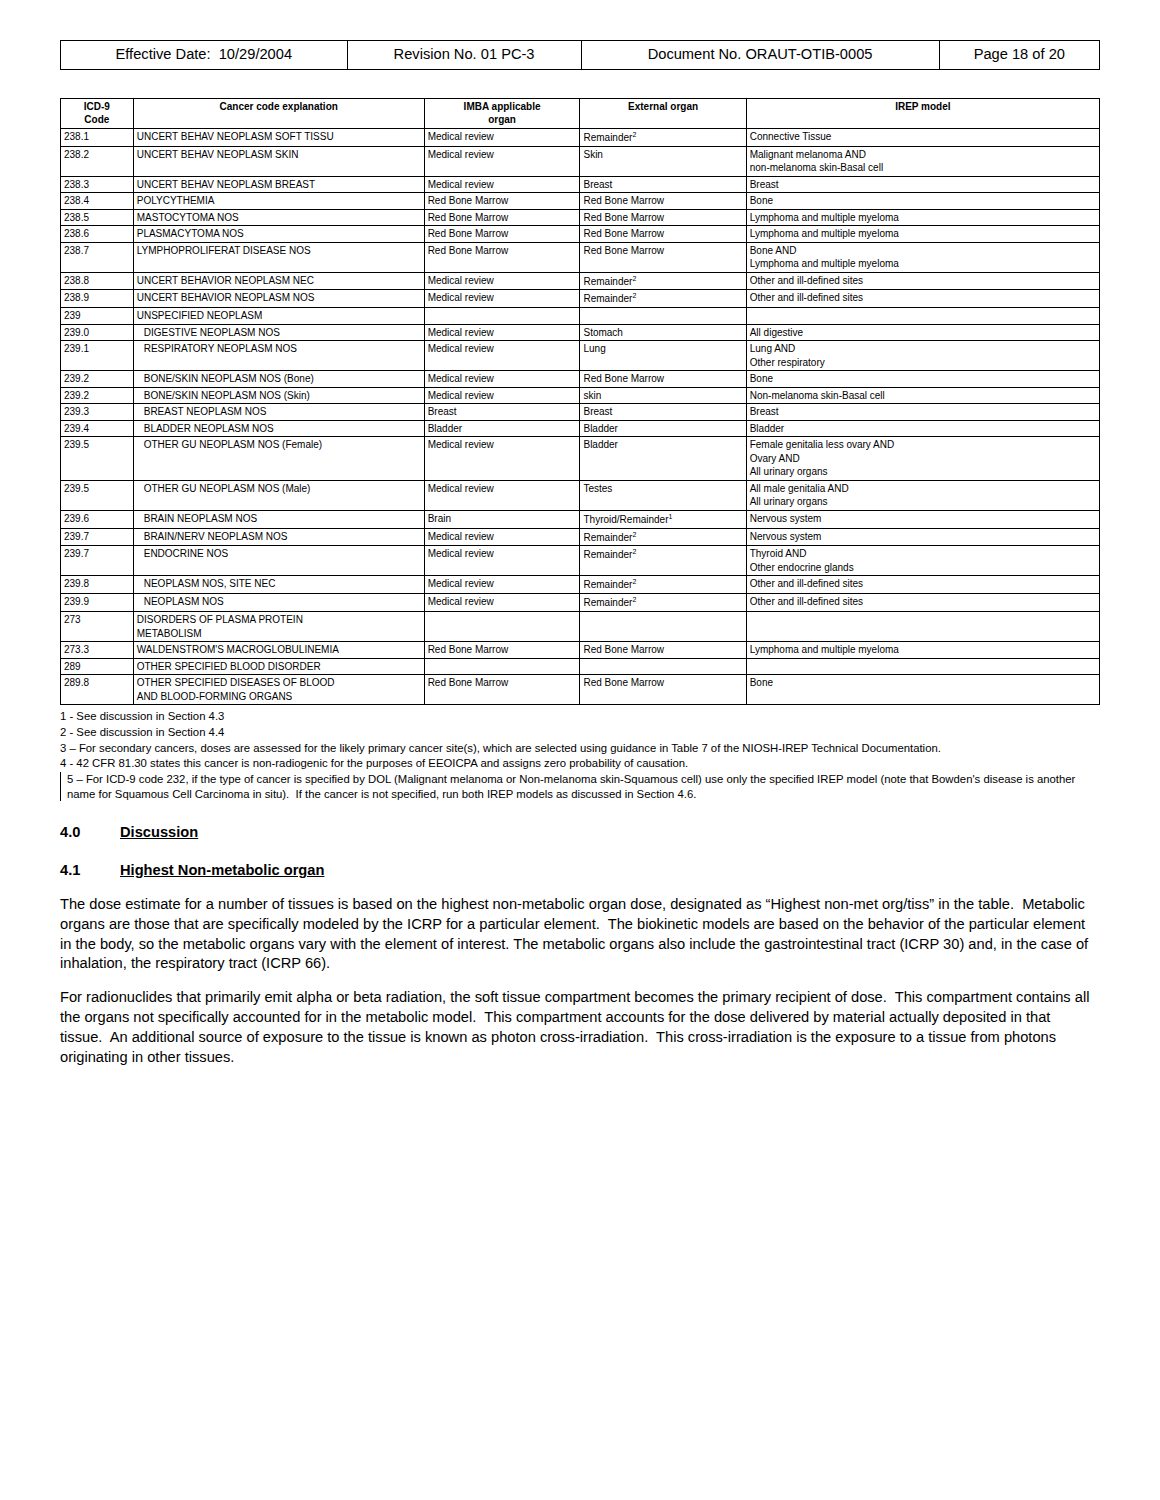| Effective Date: 10/29/2004 | Revision No. 01 PC-3 | Document No. ORAUT-OTIB-0005 | Page 18 of 20 |
| ICD-9 Code | Cancer code explanation | IMBA applicable organ | External organ | IREP model |
| --- | --- | --- | --- | --- |
| 238.1 | UNCERT BEHAV NEOPLASM SOFT TISSU | Medical review | Remainder 2 | Connective Tissue |
| 238.2 | UNCERT BEHAV NEOPLASM SKIN | Medical review | Skin | Malignant melanoma AND non-melanoma skin-Basal cell |
| 238.3 | UNCERT BEHAV NEOPLASM BREAST | Medical review | Breast | Breast |
| 238.4 | POLYCYTHEMIA | Red Bone Marrow | Red Bone Marrow | Bone |
| 238.5 | MASTOCYTOMA NOS | Red Bone Marrow | Red Bone Marrow | Lymphoma and multiple myeloma |
| 238.6 | PLASMACYTOMA NOS | Red Bone Marrow | Red Bone Marrow | Lymphoma and multiple myeloma |
| 238.7 | LYMPHOPROLIFERAT DISEASE NOS | Red Bone Marrow | Red Bone Marrow | Bone AND Lymphoma and multiple myeloma |
| 238.8 | UNCERT BEHAVIOR NEOPLASM NEC | Medical review | Remainder 2 | Other and ill-defined sites |
| 238.9 | UNCERT BEHAVIOR NEOPLASM NOS | Medical review | Remainder 2 | Other and ill-defined sites |
| 239 | UNSPECIFIED NEOPLASM | | | |
| 239.0 | DIGESTIVE NEOPLASM NOS | Medical review | Stomach | All digestive |
| 239.1 | RESPIRATORY NEOPLASM NOS | Medical review | Lung | Lung AND Other respiratory |
| 239.2 | BONE/SKIN NEOPLASM NOS (Bone) | Medical review | Red Bone Marrow | Bone |
| 239.2 | BONE/SKIN NEOPLASM NOS (Skin) | Medical review | skin | Non-melanoma skin-Basal cell |
| 239.3 | BREAST NEOPLASM NOS | Breast | Breast | Breast |
| 239.4 | BLADDER NEOPLASM NOS | Bladder | Bladder | Bladder |
| 239.5 | OTHER GU NEOPLASM NOS (Female) | Medical review | Bladder | Female genitalia less ovary AND Ovary AND All urinary organs |
| 239.5 | OTHER GU NEOPLASM NOS (Male) | Medical review | Testes | All male genitalia AND All urinary organs |
| 239.6 | BRAIN NEOPLASM NOS | Brain | Thyroid/Remainder 1 | Nervous system |
| 239.7 | BRAIN/NERV NEOPLASM NOS | Medical review | Remainder 2 | Nervous system |
| 239.7 | ENDOCRINE NOS | Medical review | Remainder 2 | Thyroid AND Other endocrine glands |
| 239.8 | NEOPLASM NOS, SITE NEC | Medical review | Remainder 2 | Other and ill-defined sites |
| 239.9 | NEOPLASM NOS | Medical review | Remainder 2 | Other and ill-defined sites |
| 273 | DISORDERS OF PLASMA PROTEIN METABOLISM | | | |
| 273.3 | WALDENSTROM'S MACROGLOBULINEMIA | Red Bone Marrow | Red Bone Marrow | Lymphoma and multiple myeloma |
| 289 | OTHER SPECIFIED BLOOD DISORDER | | | |
| 289.8 | OTHER SPECIFIED DISEASES OF BLOOD AND BLOOD-FORMING ORGANS | Red Bone Marrow | Red Bone Marrow | Bone |
1 - See discussion in Section 4.3
2 - See discussion in Section 4.4
3 – For secondary cancers, doses are assessed for the likely primary cancer site(s), which are selected using guidance in Table 7 of the NIOSH-IREP Technical Documentation.
4 - 42 CFR 81.30 states this cancer is non-radiogenic for the purposes of EEOICPA and assigns zero probability of causation.
5 – For ICD-9 code 232, if the type of cancer is specified by DOL (Malignant melanoma or Non-melanoma skin-Squamous cell) use only the specified IREP model (note that Bowden's disease is another name for Squamous Cell Carcinoma in situ). If the cancer is not specified, run both IREP models as discussed in Section 4.6.
4.0 Discussion
4.1 Highest Non-metabolic organ
The dose estimate for a number of tissues is based on the highest non-metabolic organ dose, designated as “Highest non-met org/tiss” in the table. Metabolic organs are those that are specifically modeled by the ICRP for a particular element. The biokinetic models are based on the behavior of the particular element in the body, so the metabolic organs vary with the element of interest. The metabolic organs also include the gastrointestinal tract (ICRP 30) and, in the case of inhalation, the respiratory tract (ICRP 66).
For radionuclides that primarily emit alpha or beta radiation, the soft tissue compartment becomes the primary recipient of dose. This compartment contains all the organs not specifically accounted for in the metabolic model. This compartment accounts for the dose delivered by material actually deposited in that tissue. An additional source of exposure to the tissue is known as photon cross-irradiation. This cross-irradiation is the exposure to a tissue from photons originating in other tissues.